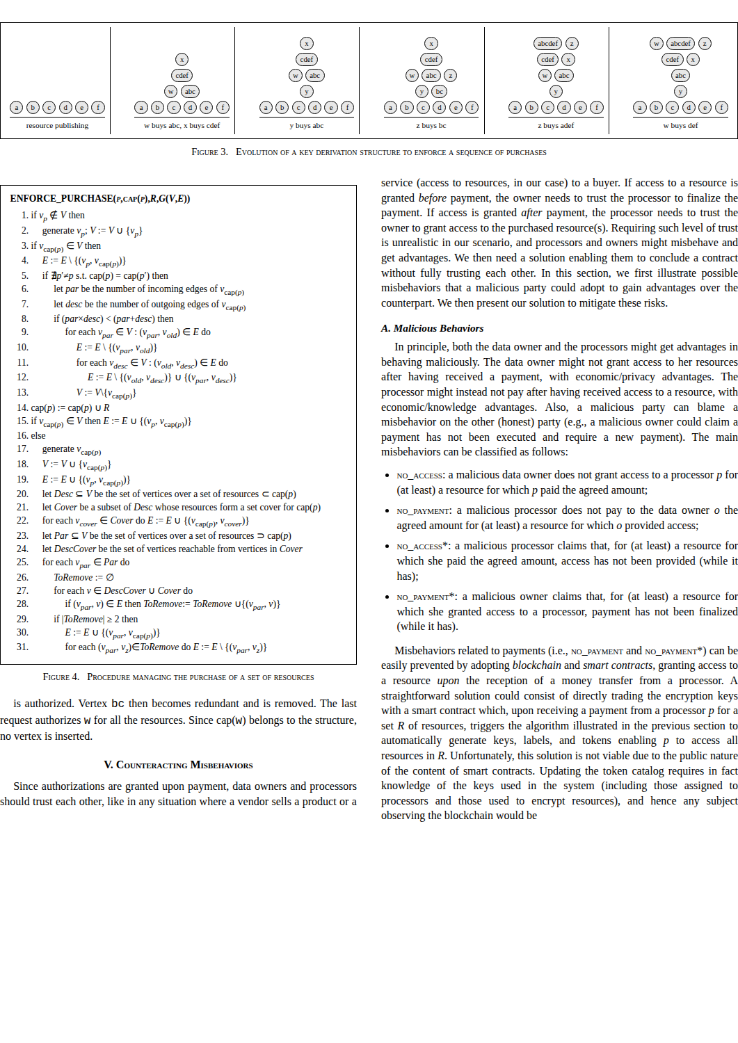abcdef
resource publishing
x
cdef
wabc
abcdef
w buys abc, x buys cdef
x
cdef
wabc
y
abcdef
y buys abc
x
cdef
wabc z
ybc
abcdef
z buys bc
abcdef z
cdef x
wabc
y
abcdef
z buys adef
wabcdef z
cdef x
abc
y
abcdef
w buys def
Figure 3. Evolution of a key derivation structure to enforce a sequence of purchases
ENFORCE_PURCHASE(p,cap(p),R,G(V,E))
if vp ∉ V then
generate vp; V := V ∪ {vp}
if vcap(p) ∈ V then
E := E \ {(vp, vcap(p))}
if ∄p′≠p s.t. cap(p) = cap(p′) then
let par be the number of incoming edges of vcap(p)
let desc be the number of outgoing edges of vcap(p)
if (par×desc) < (par+desc) then
for each vpar ∈ V : (vpar, vold) ∈ E do
E := E \ {(vpar, vold)}
for each vdesc ∈ V : (vold, vdesc) ∈ E do
E := E \ {(vold, vdesc)} ∪ {(vpar, vdesc)}
V := V\{vcap(p)}
cap(p) := cap(p) ∪ R
if vcap(p) ∈ V then E := E ∪ {(vp, vcap(p))}
else
generate vcap(p)
V := V ∪ {vcap(p)}
E := E ∪ {(vp, vcap(p))}
let Desc ⊆ V be the set of vertices over a set of resources ⊂ cap(p)
let Cover be a subset of Desc whose resources form a set cover for cap(p)
for each vcover ∈ Cover do E := E ∪ {(vcap(p), vcover)}
let Par ⊆ V be the set of vertices over a set of resources ⊃ cap(p)
let DescCover be the set of vertices reachable from vertices in Cover
for each vpar ∈ Par do
ToRemove := ∅
for each v ∈ DescCover ∪ Cover do
if (vpar, v) ∈ E then ToRemove:= ToRemove ∪{(vpar, v)}
if |ToRemove| ≥ 2 then
E := E ∪ {(vpar, vcap(p))}
for each (vpar, vz)∈ToRemove do E := E \ {(vpar, vz)}
Figure 4. Procedure managing the purchase of a set of resources
is authorized. Vertex bc then becomes redundant and is removed. The last request authorizes w for all the resources. Since cap(w) belongs to the structure, no vertex is inserted.
V. Counteracting Misbehaviors
Since authorizations are granted upon payment, data owners and processors should trust each other, like in any situation where a vendor sells a product or a service (access to resources, in our case) to a buyer. If access to a resource is granted before payment, the owner needs to trust the processor to finalize the payment. If access is granted after payment, the processor needs to trust the owner to grant access to the purchased resource(s). Requiring such level of trust is unrealistic in our scenario, and processors and owners might misbehave and get advantages. We then need a solution enabling them to conclude a contract without fully trusting each other. In this section, we first illustrate possible misbehaviors that a malicious party could adopt to gain advantages over the counterpart. We then present our solution to mitigate these risks.
A. Malicious Behaviors
In principle, both the data owner and the processors might get advantages in behaving maliciously. The data owner might not grant access to her resources after having received a payment, with economic/privacy advantages. The processor might instead not pay after having received access to a resource, with economic/knowledge advantages. Also, a malicious party can blame a misbehavior on the other (honest) party (e.g., a malicious owner could claim a payment has not been executed and require a new payment). The main misbehaviors can be classified as follows:
no_access: a malicious data owner does not grant access to a processor p for (at least) a resource for which p paid the agreed amount;
no_payment: a malicious processor does not pay to the data owner o the agreed amount for (at least) a resource for which o provided access;
no_access*: a malicious processor claims that, for (at least) a resource for which she paid the agreed amount, access has not been provided (while it has);
no_payment*: a malicious owner claims that, for (at least) a resource for which she granted access to a processor, payment has not been finalized (while it has).
Misbehaviors related to payments (i.e., no_payment and no_payment*) can be easily prevented by adopting blockchain and smart contracts, granting access to a resource upon the reception of a money transfer from a processor. A straightforward solution could consist of directly trading the encryption keys with a smart contract which, upon receiving a payment from a processor p for a set R of resources, triggers the algorithm illustrated in the previous section to automatically generate keys, labels, and tokens enabling p to access all resources in R. Unfortunately, this solution is not viable due to the public nature of the content of smart contracts. Updating the token catalog requires in fact knowledge of the keys used in the system (including those assigned to processors and those used to encrypt resources), and hence any subject observing the blockchain would be